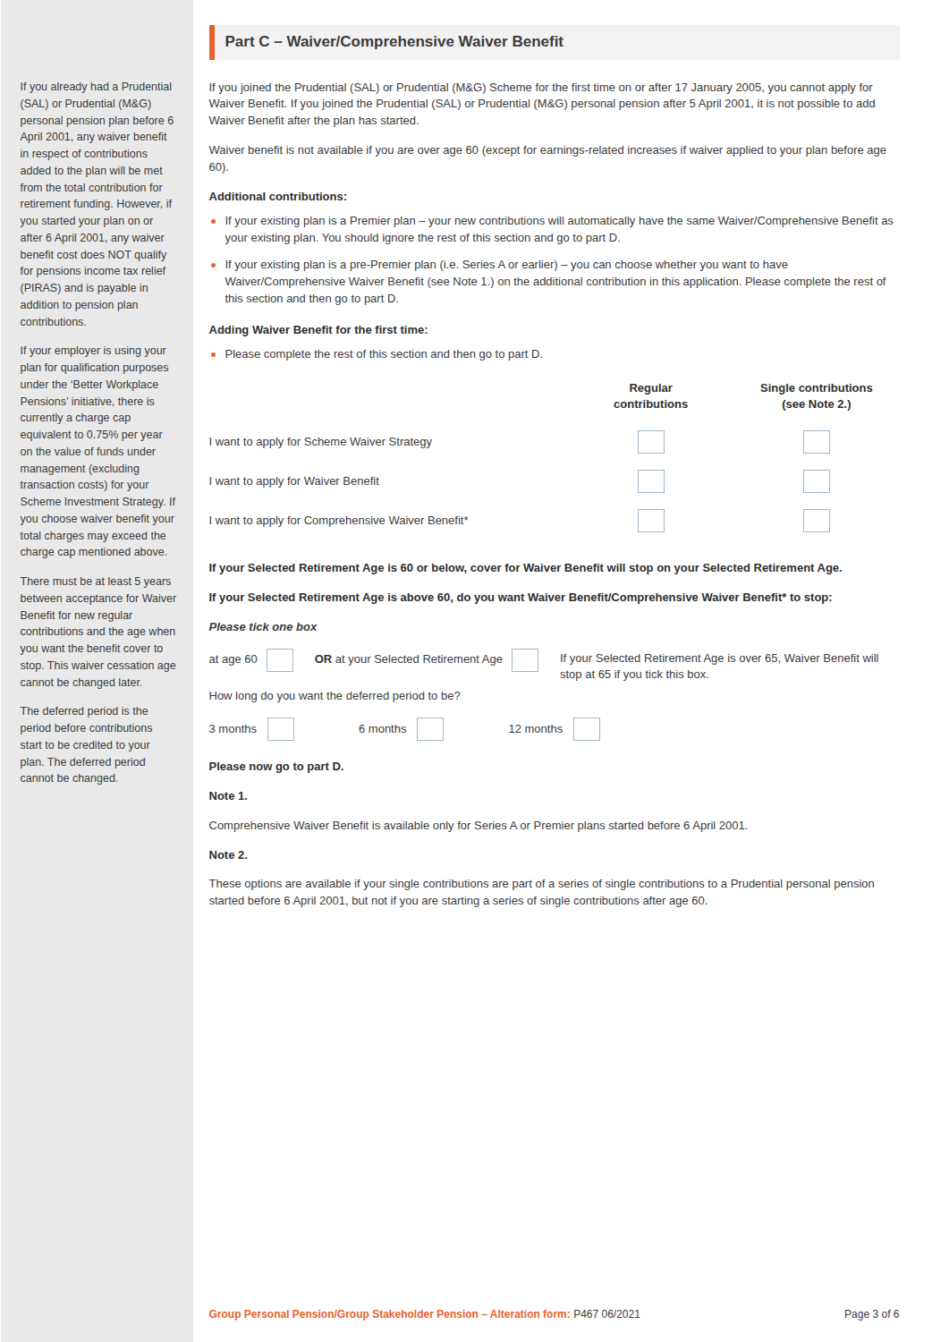If you already had a Prudential (SAL) or Prudential (M&G) personal pension plan before 6 April 2001, any waiver benefit in respect of contributions added to the plan will be met from the total contribution for retirement funding. However, if you started your plan on or after 6 April 2001, any waiver benefit cost does NOT qualify for pensions income tax relief (PIRAS) and is payable in addition to pension plan contributions.
If your employer is using your plan for qualification purposes under the ‘Better Workplace Pensions’ initiative, there is currently a charge cap equivalent to 0.75% per year on the value of funds under management (excluding transaction costs) for your Scheme Investment Strategy. If you choose waiver benefit your total charges may exceed the charge cap mentioned above.
There must be at least 5 years between acceptance for Waiver Benefit for new regular contributions and the age when you want the benefit cover to stop. This waiver cessation age cannot be changed later.
The deferred period is the period before contributions start to be credited to your plan. The deferred period cannot be changed.
Part C – Waiver/Comprehensive Waiver Benefit
If you joined the Prudential (SAL) or Prudential (M&G) Scheme for the first time on or after 17 January 2005, you cannot apply for Waiver Benefit. If you joined the Prudential (SAL) or Prudential (M&G) personal pension after 5 April 2001, it is not possible to add Waiver Benefit after the plan has started.
Waiver benefit is not available if you are over age 60 (except for earnings-related increases if waiver applied to your plan before age 60).
Additional contributions:
If your existing plan is a Premier plan – your new contributions will automatically have the same Waiver/Comprehensive Benefit as your existing plan. You should ignore the rest of this section and go to part D.
If your existing plan is a pre-Premier plan (i.e. Series A or earlier) – you can choose whether you want to have Waiver/Comprehensive Waiver Benefit (see Note 1.) on the additional contribution in this application. Please complete the rest of this section and then go to part D.
Adding Waiver Benefit for the first time:
Please complete the rest of this section and then go to part D.
| | Regular contributions | Single contributions (see Note 2.) |
| --- | --- | --- |
| I want to apply for Scheme Waiver Strategy | | |
| I want to apply for Waiver Benefit | | |
| I want to apply for Comprehensive Waiver Benefit* | | |
If your Selected Retirement Age is 60 or below, cover for Waiver Benefit will stop on your Selected Retirement Age.
If your Selected Retirement Age is above 60, do you want Waiver Benefit/Comprehensive Waiver Benefit* to stop:
Please tick one box
at age 60
OR at your Selected Retirement Age
If your Selected Retirement Age is over 65, Waiver Benefit will stop at 65 if you tick this box.
How long do you want the deferred period to be?
3 months
6 months
12 months
Please now go to part D.
Note 1.
Comprehensive Waiver Benefit is available only for Series A or Premier plans started before 6 April 2001.
Note 2.
These options are available if your single contributions are part of a series of single contributions to a Prudential personal pension started before 6 April 2001, but not if you are starting a series of single contributions after age 60.
Group Personal Pension/Group Stakeholder Pension – Alteration form: P467 06/2021
Page 3 of 6